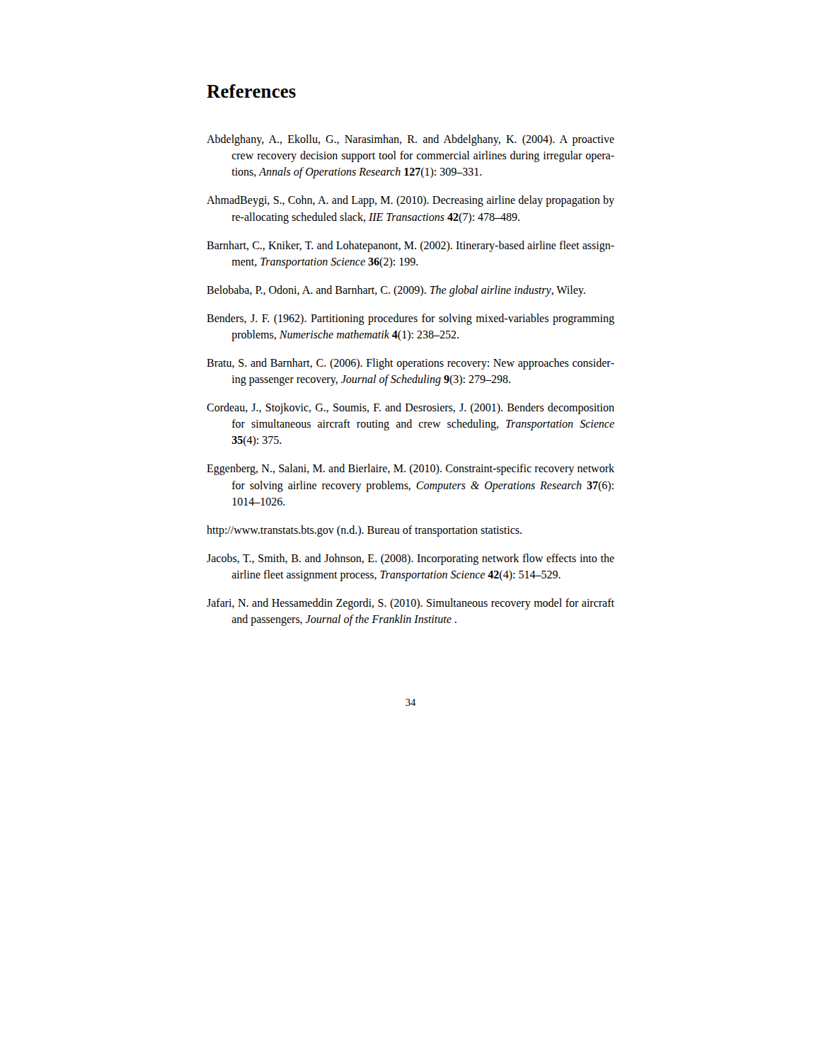References
Abdelghany, A., Ekollu, G., Narasimhan, R. and Abdelghany, K. (2004). A proactive crew recovery decision support tool for commercial airlines during irregular operations, Annals of Operations Research 127(1): 309–331.
AhmadBeygi, S., Cohn, A. and Lapp, M. (2010). Decreasing airline delay propagation by re-allocating scheduled slack, IIE Transactions 42(7): 478–489.
Barnhart, C., Kniker, T. and Lohatepanont, M. (2002). Itinerary-based airline fleet assignment, Transportation Science 36(2): 199.
Belobaba, P., Odoni, A. and Barnhart, C. (2009). The global airline industry, Wiley.
Benders, J. F. (1962). Partitioning procedures for solving mixed-variables programming problems, Numerische mathematik 4(1): 238–252.
Bratu, S. and Barnhart, C. (2006). Flight operations recovery: New approaches considering passenger recovery, Journal of Scheduling 9(3): 279–298.
Cordeau, J., Stojkovic, G., Soumis, F. and Desrosiers, J. (2001). Benders decomposition for simultaneous aircraft routing and crew scheduling, Transportation Science 35(4): 375.
Eggenberg, N., Salani, M. and Bierlaire, M. (2010). Constraint-specific recovery network for solving airline recovery problems, Computers & Operations Research 37(6): 1014–1026.
http://www.transtats.bts.gov (n.d.). Bureau of transportation statistics.
Jacobs, T., Smith, B. and Johnson, E. (2008). Incorporating network flow effects into the airline fleet assignment process, Transportation Science 42(4): 514–529.
Jafari, N. and Hessameddin Zegordi, S. (2010). Simultaneous recovery model for aircraft and passengers, Journal of the Franklin Institute .
34